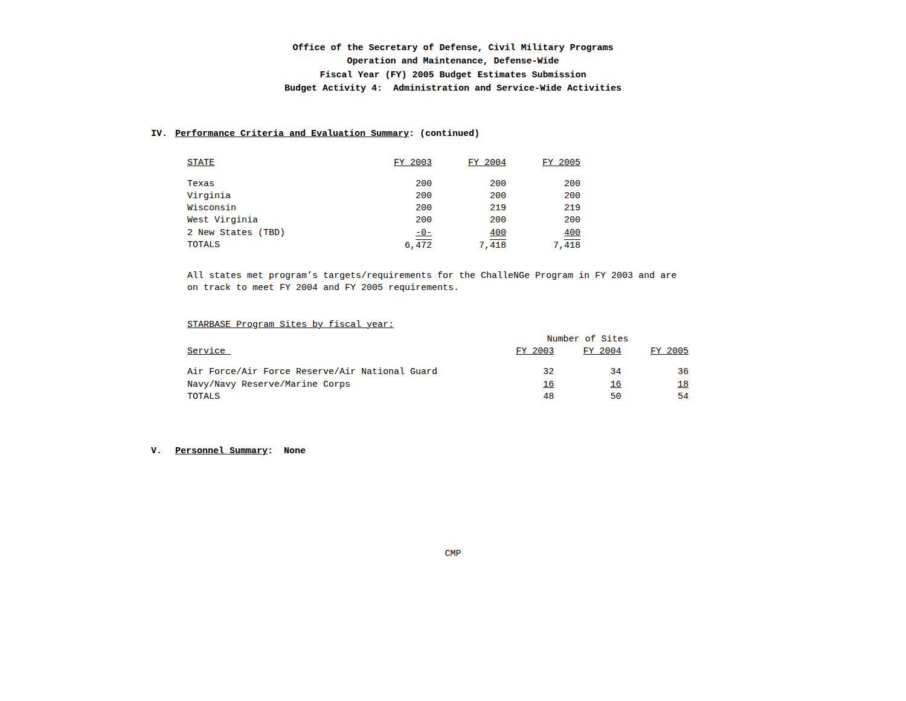Office of the Secretary of Defense, Civil Military Programs
Operation and Maintenance, Defense-Wide
Fiscal Year (FY) 2005 Budget Estimates Submission
Budget Activity 4: Administration and Service-Wide Activities
IV. Performance Criteria and Evaluation Summary: (continued)
| STATE | FY 2003 | FY 2004 | FY 2005 |
| --- | --- | --- | --- |
| Texas | 200 | 200 | 200 |
| Virginia | 200 | 200 | 200 |
| Wisconsin | 200 | 219 | 219 |
| West Virginia | 200 | 200 | 200 |
| 2 New States (TBD) | -0- | 400 | 400 |
| TOTALS | 6, 472 | 7, 418 | 7, 418 |
All states met program’s targets/requirements for the ChalleNGe Program in FY 2003 and are on track to meet FY 2004 and FY 2005 requirements.
STARBASE Program Sites by fiscal year:
| | Number of Sites |
| Service | FY 2003 | FY 2004 | FY 2005 |
| Air Force/Air Force Reserve/Air National Guard | 32 | 34 | 36 |
| Navy/Navy Reserve/Marine Corps | 16 | 16 | 18 |
| TOTALS | 48 | 50 | 54 |
V. Personnel Summary: None
CMP